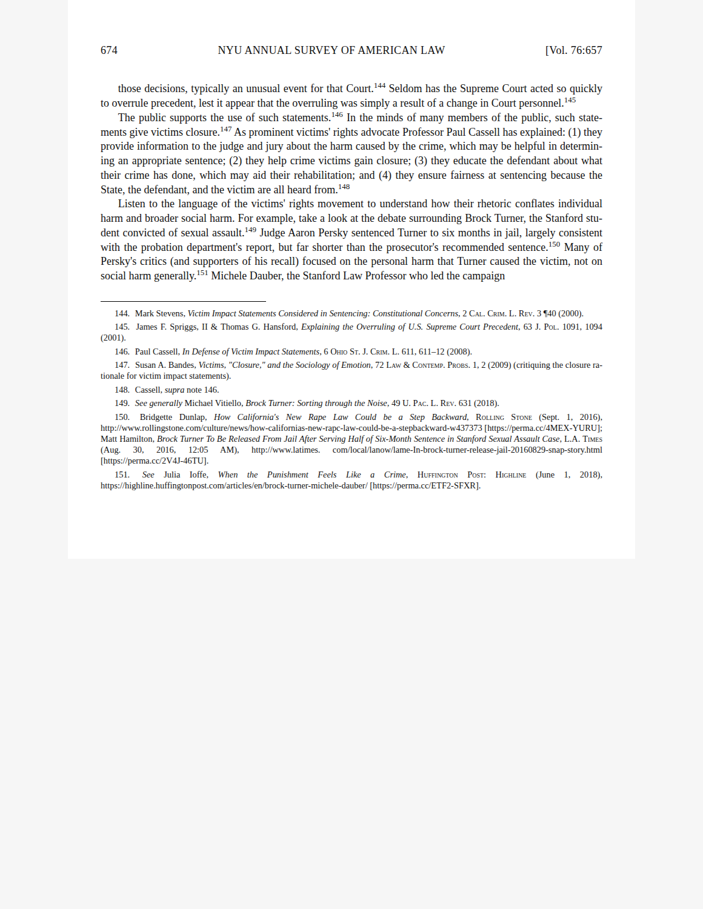674 NYU ANNUAL SURVEY OF AMERICAN LAW [Vol. 76:657
those decisions, typically an unusual event for that Court.144 Seldom has the Supreme Court acted so quickly to overrule precedent, lest it appear that the overruling was simply a result of a change in Court personnel.145
The public supports the use of such statements.146 In the minds of many members of the public, such statements give victims closure.147 As prominent victims' rights advocate Professor Paul Cassell has explained: (1) they provide information to the judge and jury about the harm caused by the crime, which may be helpful in determining an appropriate sentence; (2) they help crime victims gain closure; (3) they educate the defendant about what their crime has done, which may aid their rehabilitation; and (4) they ensure fairness at sentencing because the State, the defendant, and the victim are all heard from.148
Listen to the language of the victims' rights movement to understand how their rhetoric conflates individual harm and broader social harm. For example, take a look at the debate surrounding Brock Turner, the Stanford student convicted of sexual assault.149 Judge Aaron Persky sentenced Turner to six months in jail, largely consistent with the probation department's report, but far shorter than the prosecutor's recommended sentence.150 Many of Persky's critics (and supporters of his recall) focused on the personal harm that Turner caused the victim, not on social harm generally.151 Michele Dauber, the Stanford Law Professor who led the campaign
144. Mark Stevens, Victim Impact Statements Considered in Sentencing: Constitutional Concerns, 2 Cal. Crim. L. Rev. 3 ¶40 (2000).
145. James F. Spriggs, II & Thomas G. Hansford, Explaining the Overruling of U.S. Supreme Court Precedent, 63 J. Pol. 1091, 1094 (2001).
146. Paul Cassell, In Defense of Victim Impact Statements, 6 Ohio St. J. Crim. L. 611, 611–12 (2008).
147. Susan A. Bandes, Victims, "Closure," and the Sociology of Emotion, 72 Law & Contemp. Probs. 1, 2 (2009) (critiquing the closure rationale for victim impact statements).
148. Cassell, supra note 146.
149. See generally Michael Vitiello, Brock Turner: Sorting through the Noise, 49 U. Pac. L. Rev. 631 (2018).
150. Bridgette Dunlap, How California's New Rape Law Could be a Step Backward, Rolling Stone (Sept. 1, 2016), http://www.rollingstone.com/culture/news/how-californias-new-rapc-law-could-be-a-stepbackward-w437373 [https://perma.cc/4MEX-YURU]; Matt Hamilton, Brock Turner To Be Released From Jail After Serving Half of Six-Month Sentence in Stanford Sexual Assault Case, L.A. Times (Aug. 30, 2016, 12:05 AM), http://www.latimes. com/local/lanow/lame-In-brock-turner-release-jail-20160829-snap-story.html [https://perma.cc/2V4J-46TU].
151. See Julia Ioffe, When the Punishment Feels Like a Crime, Huffington Post: Highline (June 1, 2018), https://highline.huffingtonpost.com/articles/en/brock-turner-michele-dauber/ [https://perma.cc/ETF2-SFXR].